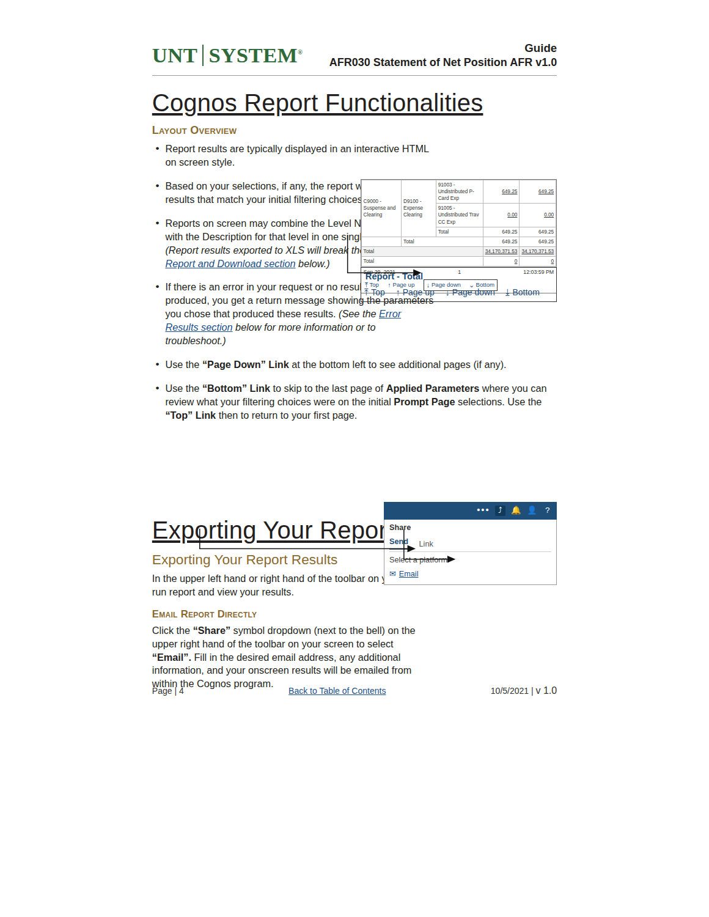UNT SYSTEM®
Guide
AFR030 Statement of Net Position AFR v1.0
Cognos Report Functionalities
Layout Overview
Report results are typically displayed in an interactive HTML on screen style.
Based on your selections, if any, the report will only display results that match your initial filtering choices.
Reports on screen may combine the Level Number result with the Description for that level in one single column. (Report results exported to XLS will break these out, see Run Report and Download section below.)
If there is an error in your request or no results can be produced, you get a return message showing the parameters you chose that produced these results. (See the Error Results section below for more information or to troubleshoot.)
Use the “Page Down” Link at the bottom left to see additional pages (if any).
Use the “Bottom” Link to skip to the last page of Applied Parameters where you can review what your filtering choices were on the initial Prompt Page selections. Use the “Top” Link then to return to your first page.
| C9000 - Suspense and Clearing | D9100 - Expense Clearing | 91003 - Undistributed P-Card Exp | 649.25 | 649.25 |
| 91005 - Undistributed Trav CC Exp | 0.00 | 0.00 |
| Total | 649.25 | 649.25 |
| | Total | 649.25 | 649.25 |
| Total | 34,170,371.53 | 34,170,371.53 |
| Total | 0 | 0 |
Sep 29, 2021 1 12:03:59 PM
⤒ Top ↑ Page up ↓ Page down ⌄ Bottom
Report - Total
⤒ Top ↑ Page up ↓ Page down ⤓ Bottom
Exporting Your Report Results
Exporting Your Report Results
In the upper left hand or right hand of the toolbar on your screen, you will see options to run report and view your results.
Email Report Directly
Click the “Share” symbol dropdown (next to the bell) on the upper right hand of the toolbar on your screen to select “Email”. Fill in the desired email address, any additional information, and your onscreen results will be emailed from within the Cognos program.
••• ⤴ 🔔 👤 ?
Share
Send Link
Select a platform:
✉ Email
Page | 4
Back to Table of Contents
10/5/2021 | v 1.0